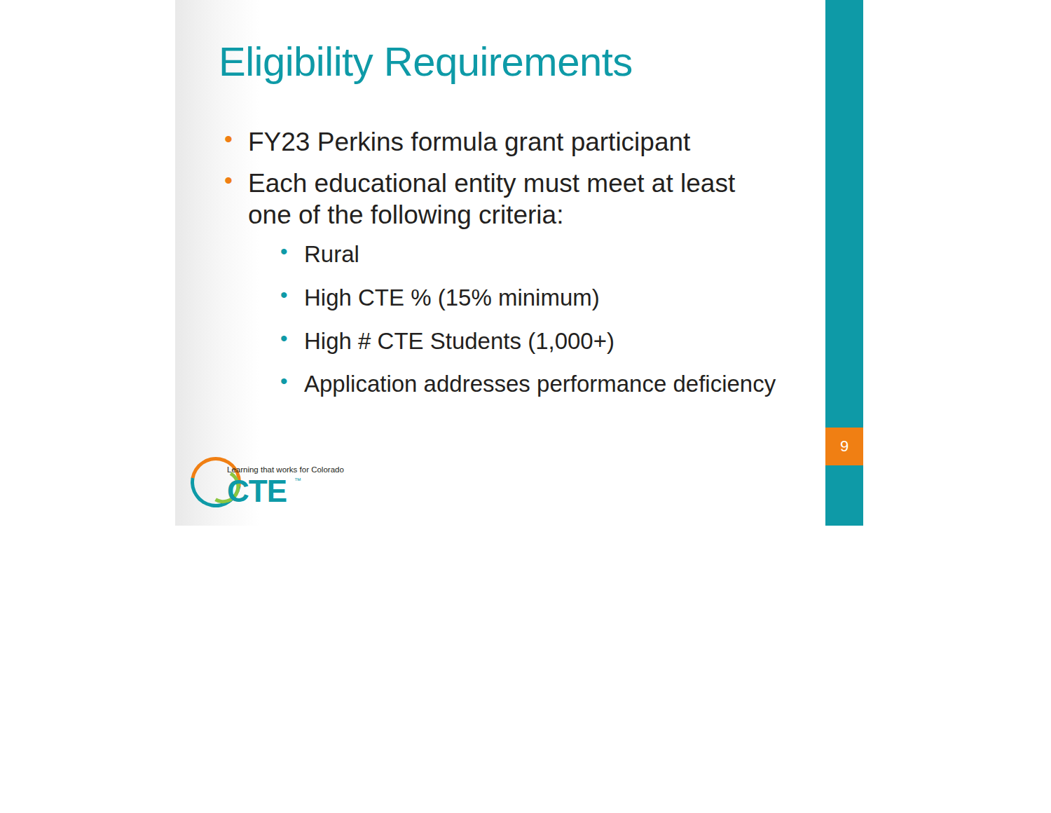Eligibility Requirements
FY23 Perkins formula grant participant
Each educational entity must meet at least one of the following criteria:
Rural
High CTE % (15% minimum)
High # CTE Students (1,000+)
Application addresses performance deficiency
9
Learning that works for Colorado
CTE
™